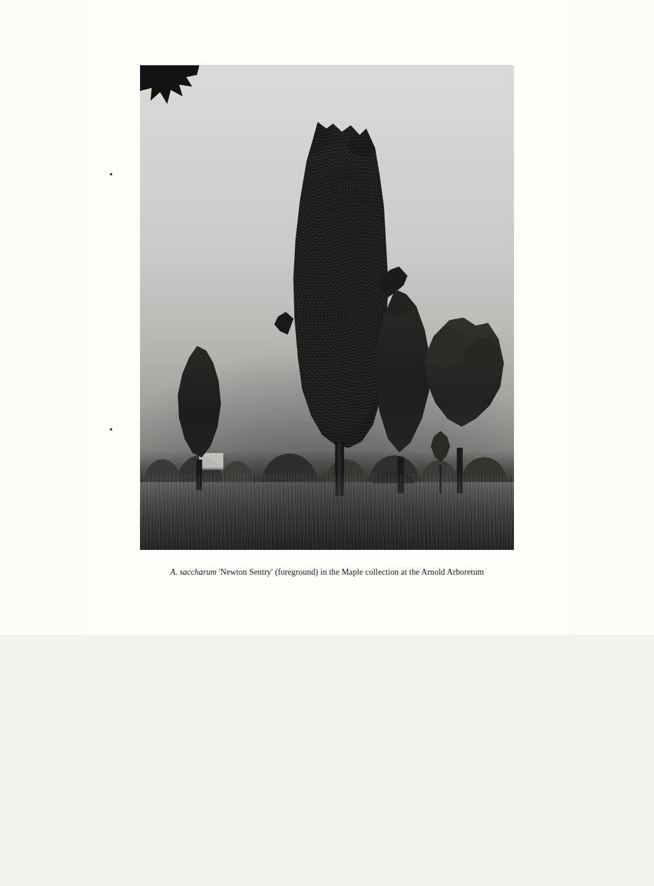A. saccharum 'Newton Sentry' (foreground) in the Maple collection at the Arnold Arboretum